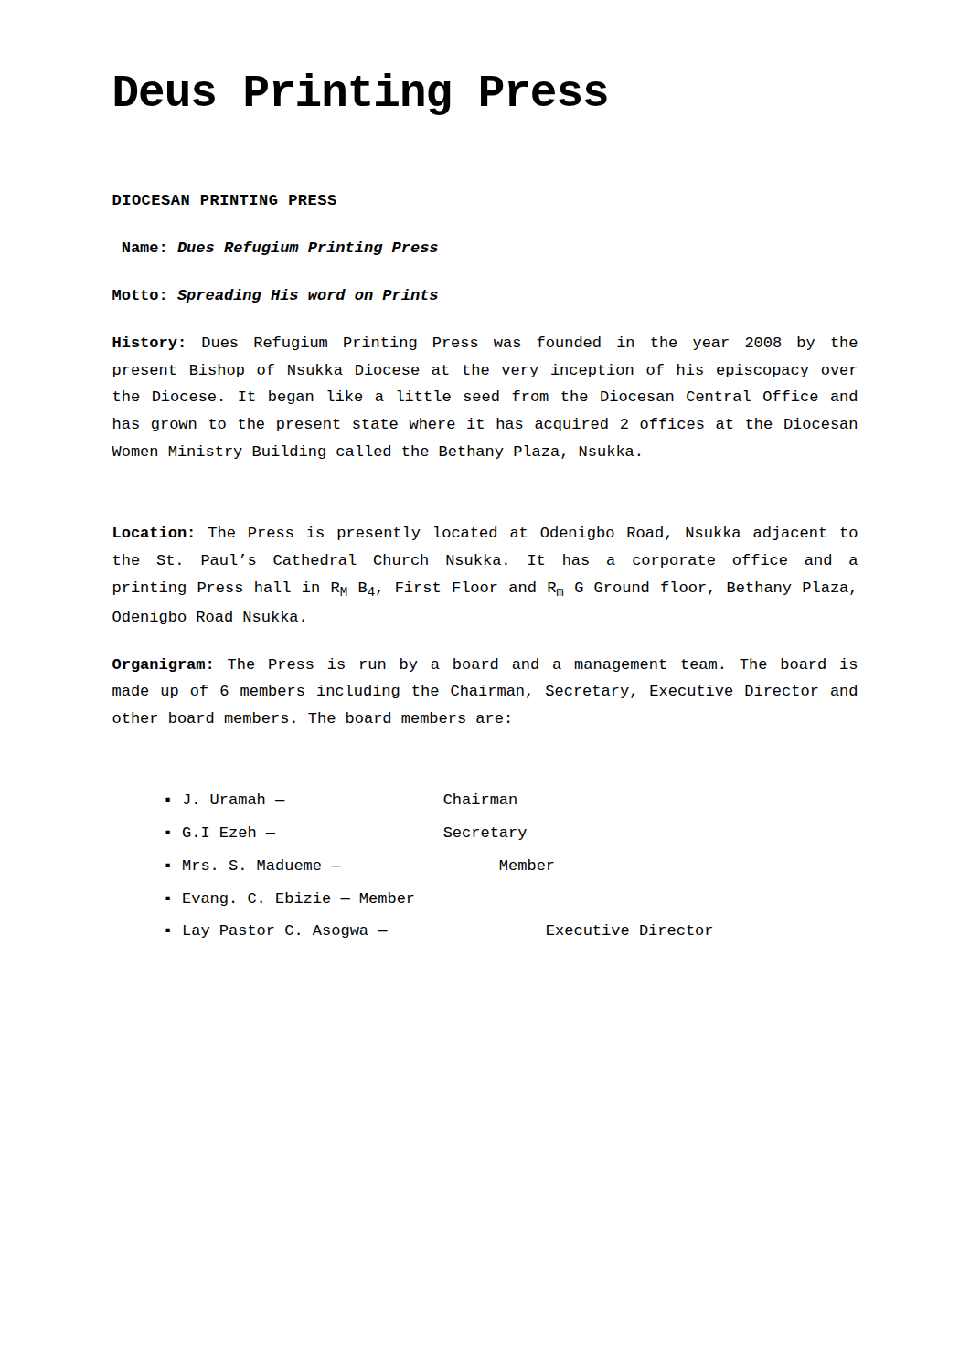Deus Printing Press
DIOCESAN PRINTING PRESS
Name: Dues Refugium Printing Press
Motto: Spreading His word on Prints
History: Dues Refugium Printing Press was founded in the year 2008 by the present Bishop of Nsukka Diocese at the very inception of his episcopacy over the Diocese. It began like a little seed from the Diocesan Central Office and has grown to the present state where it has acquired 2 offices at the Diocesan Women Ministry Building called the Bethany Plaza, Nsukka.
Location: The Press is presently located at Odenigbo Road, Nsukka adjacent to the St. Paul’s Cathedral Church Nsukka. It has a corporate office and a printing Press hall in RM B4, First Floor and Rm G Ground floor, Bethany Plaza, Odenigbo Road Nsukka.
Organigram: The Press is run by a board and a management team. The board is made up of 6 members including the Chairman, Secretary, Executive Director and other board members. The board members are:
J. Uramah — Chairman
G.I Ezeh — Secretary
Mrs. S. Madueme — Member
Evang. C. Ebizie — Member
Lay Pastor C. Asogwa — Executive Director